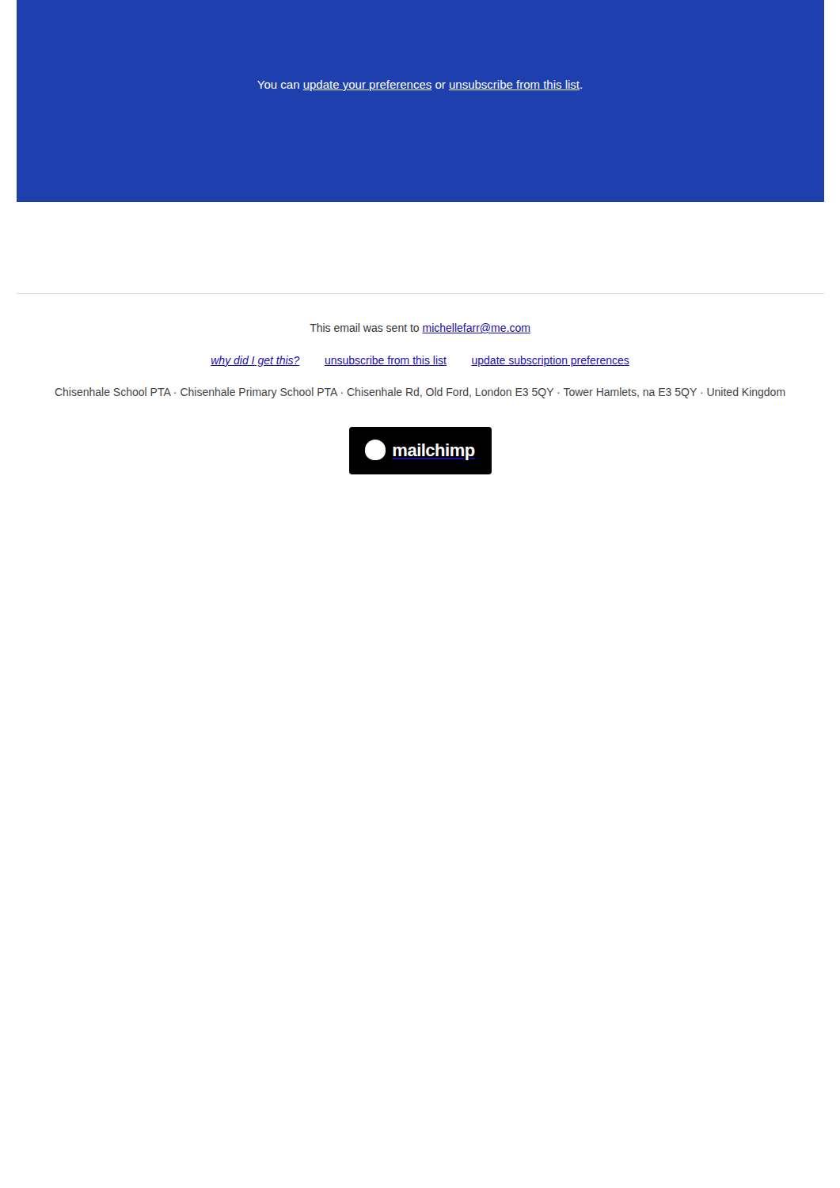You can update your preferences or unsubscribe from this list.
This email was sent to michellefarr@me.com
why did I get this? unsubscribe from this list update subscription preferences
Chisenhale School PTA · Chisenhale Primary School PTA · Chisenhale Rd, Old Ford, London E3 5QY · Tower Hamlets, na E3 5QY · United Kingdom
mailchimp